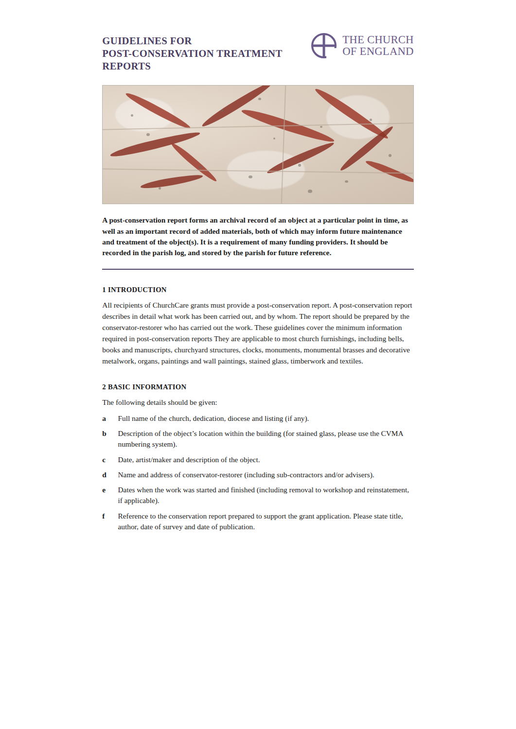Guidelines for
Post-Conservation Treatment Reports
The Church
of England
A post-conservation report forms an archival record of an object at a particular point in time, as well as an important record of added materials, both of which may inform future maintenance and treatment of the object(s). It is a requirement of many funding providers. It should be recorded in the parish log, and stored by the parish for future reference.
1 Introduction
All recipients of ChurchCare grants must provide a post-conservation report. A post-conservation report describes in detail what work has been carried out, and by whom. The report should be prepared by the conservator-restorer who has carried out the work. These guidelines cover the minimum information required in post-conservation reports They are applicable to most church furnishings, including bells, books and manuscripts, churchyard structures, clocks, monuments, monumental brasses and decorative metalwork, organs, paintings and wall paintings, stained glass, timberwork and textiles.
2 Basic Information
The following details should be given:
Full name of the church, dedication, diocese and listing (if any).
Description of the object’s location within the building (for stained glass, please use the CVMA numbering system).
Date, artist/maker and description of the object.
Name and address of conservator-restorer (including sub-contractors and/or advisers).
Dates when the work was started and finished (including removal to workshop and reinstatement, if applicable).
Reference to the conservation report prepared to support the grant application. Please state title, author, date of survey and date of publication.